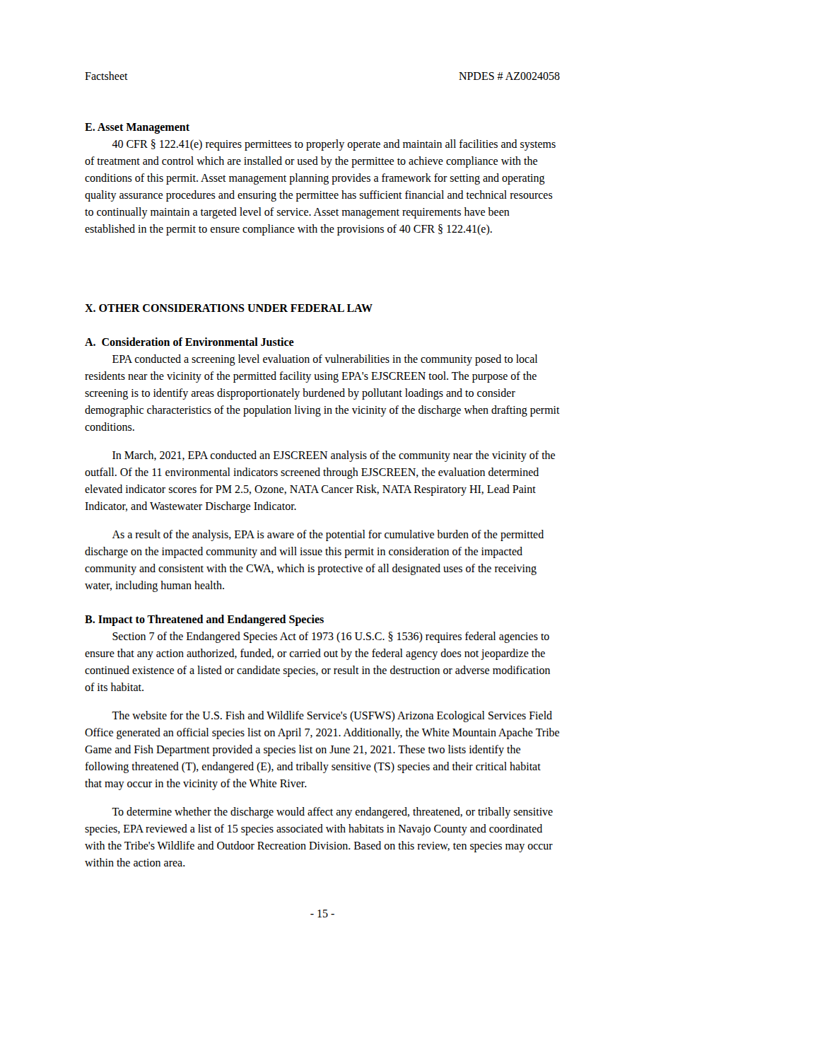Factsheet
NPDES # AZ0024058
E. Asset Management
40 CFR § 122.41(e) requires permittees to properly operate and maintain all facilities and systems of treatment and control which are installed or used by the permittee to achieve compliance with the conditions of this permit. Asset management planning provides a framework for setting and operating quality assurance procedures and ensuring the permittee has sufficient financial and technical resources to continually maintain a targeted level of service. Asset management requirements have been established in the permit to ensure compliance with the provisions of 40 CFR § 122.41(e).
X. OTHER CONSIDERATIONS UNDER FEDERAL LAW
A. Consideration of Environmental Justice
EPA conducted a screening level evaluation of vulnerabilities in the community posed to local residents near the vicinity of the permitted facility using EPA's EJSCREEN tool. The purpose of the screening is to identify areas disproportionately burdened by pollutant loadings and to consider demographic characteristics of the population living in the vicinity of the discharge when drafting permit conditions.
In March, 2021, EPA conducted an EJSCREEN analysis of the community near the vicinity of the outfall. Of the 11 environmental indicators screened through EJSCREEN, the evaluation determined elevated indicator scores for PM 2.5, Ozone, NATA Cancer Risk, NATA Respiratory HI, Lead Paint Indicator, and Wastewater Discharge Indicator.
As a result of the analysis, EPA is aware of the potential for cumulative burden of the permitted discharge on the impacted community and will issue this permit in consideration of the impacted community and consistent with the CWA, which is protective of all designated uses of the receiving water, including human health.
B. Impact to Threatened and Endangered Species
Section 7 of the Endangered Species Act of 1973 (16 U.S.C. § 1536) requires federal agencies to ensure that any action authorized, funded, or carried out by the federal agency does not jeopardize the continued existence of a listed or candidate species, or result in the destruction or adverse modification of its habitat.
The website for the U.S. Fish and Wildlife Service's (USFWS) Arizona Ecological Services Field Office generated an official species list on April 7, 2021. Additionally, the White Mountain Apache Tribe Game and Fish Department provided a species list on June 21, 2021. These two lists identify the following threatened (T), endangered (E), and tribally sensitive (TS) species and their critical habitat that may occur in the vicinity of the White River.
To determine whether the discharge would affect any endangered, threatened, or tribally sensitive species, EPA reviewed a list of 15 species associated with habitats in Navajo County and coordinated with the Tribe's Wildlife and Outdoor Recreation Division. Based on this review, ten species may occur within the action area.
- 15 -